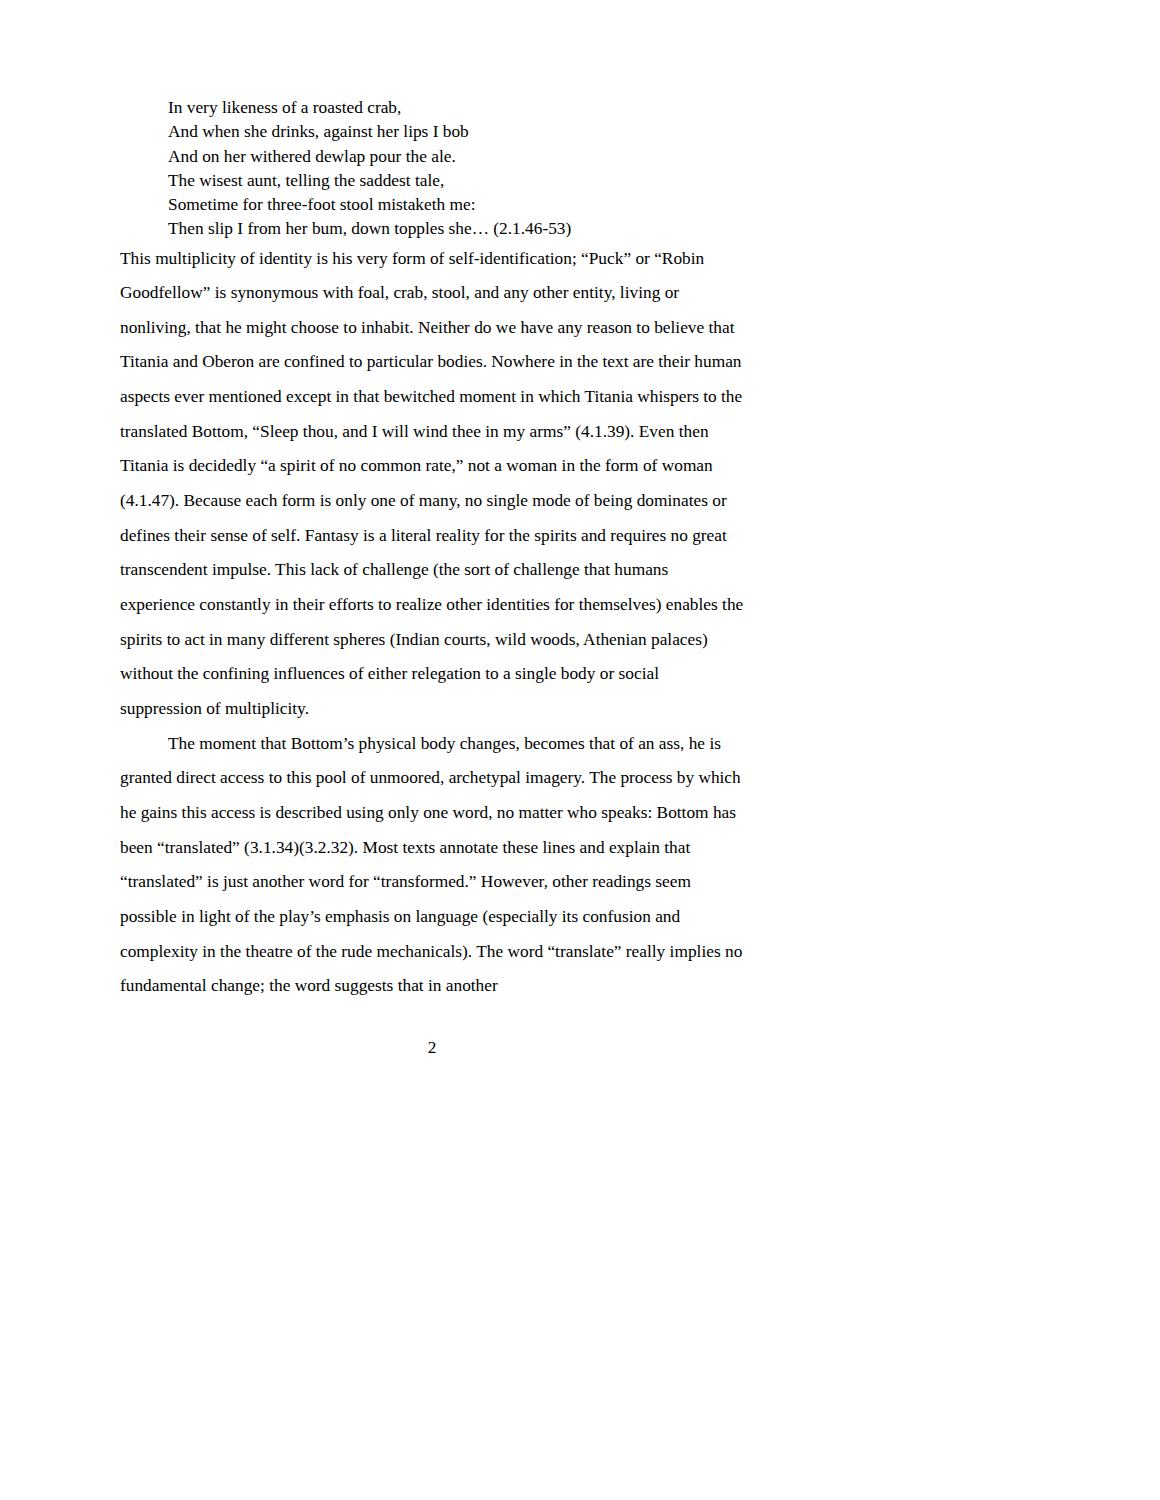In very likeness of a roasted crab,
And when she drinks, against her lips I bob
And on her withered dewlap pour the ale.
The wisest aunt, telling the saddest tale,
Sometime for three-foot stool mistaketh me:
Then slip I from her bum, down topples she… (2.1.46-53)
This multiplicity of identity is his very form of self-identification; “Puck” or “Robin Goodfellow” is synonymous with foal, crab, stool, and any other entity, living or nonliving, that he might choose to inhabit. Neither do we have any reason to believe that Titania and Oberon are confined to particular bodies. Nowhere in the text are their human aspects ever mentioned except in that bewitched moment in which Titania whispers to the translated Bottom, “Sleep thou, and I will wind thee in my arms” (4.1.39). Even then Titania is decidedly “a spirit of no common rate,” not a woman in the form of woman (4.1.47). Because each form is only one of many, no single mode of being dominates or defines their sense of self. Fantasy is a literal reality for the spirits and requires no great transcendent impulse. This lack of challenge (the sort of challenge that humans experience constantly in their efforts to realize other identities for themselves) enables the spirits to act in many different spheres (Indian courts, wild woods, Athenian palaces) without the confining influences of either relegation to a single body or social suppression of multiplicity.
The moment that Bottom’s physical body changes, becomes that of an ass, he is granted direct access to this pool of unmoored, archetypal imagery. The process by which he gains this access is described using only one word, no matter who speaks: Bottom has been “translated” (3.1.34)(3.2.32). Most texts annotate these lines and explain that “translated” is just another word for “transformed.” However, other readings seem possible in light of the play’s emphasis on language (especially its confusion and complexity in the theatre of the rude mechanicals). The word “translate” really implies no fundamental change; the word suggests that in another
2